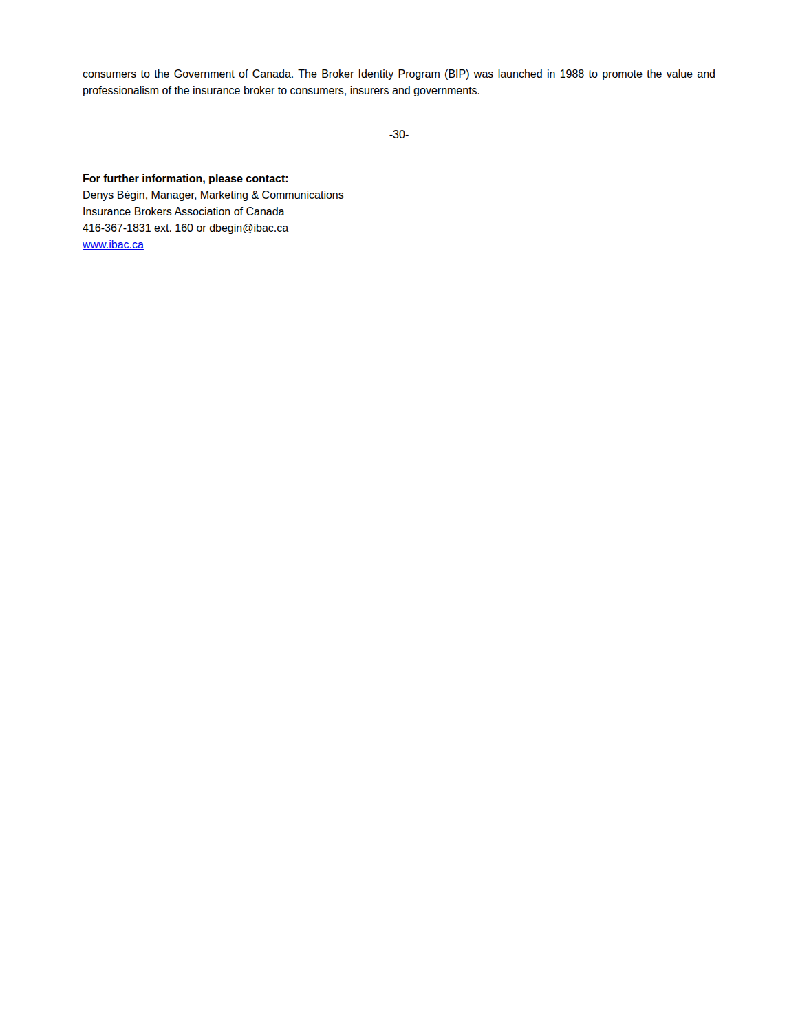consumers to the Government of Canada. The Broker Identity Program (BIP) was launched in 1988 to promote the value and professionalism of the insurance broker to consumers, insurers and governments.
-30-
For further information, please contact:
Denys Bégin, Manager, Marketing & Communications
Insurance Brokers Association of Canada
416-367-1831 ext. 160 or dbegin@ibac.ca
www.ibac.ca